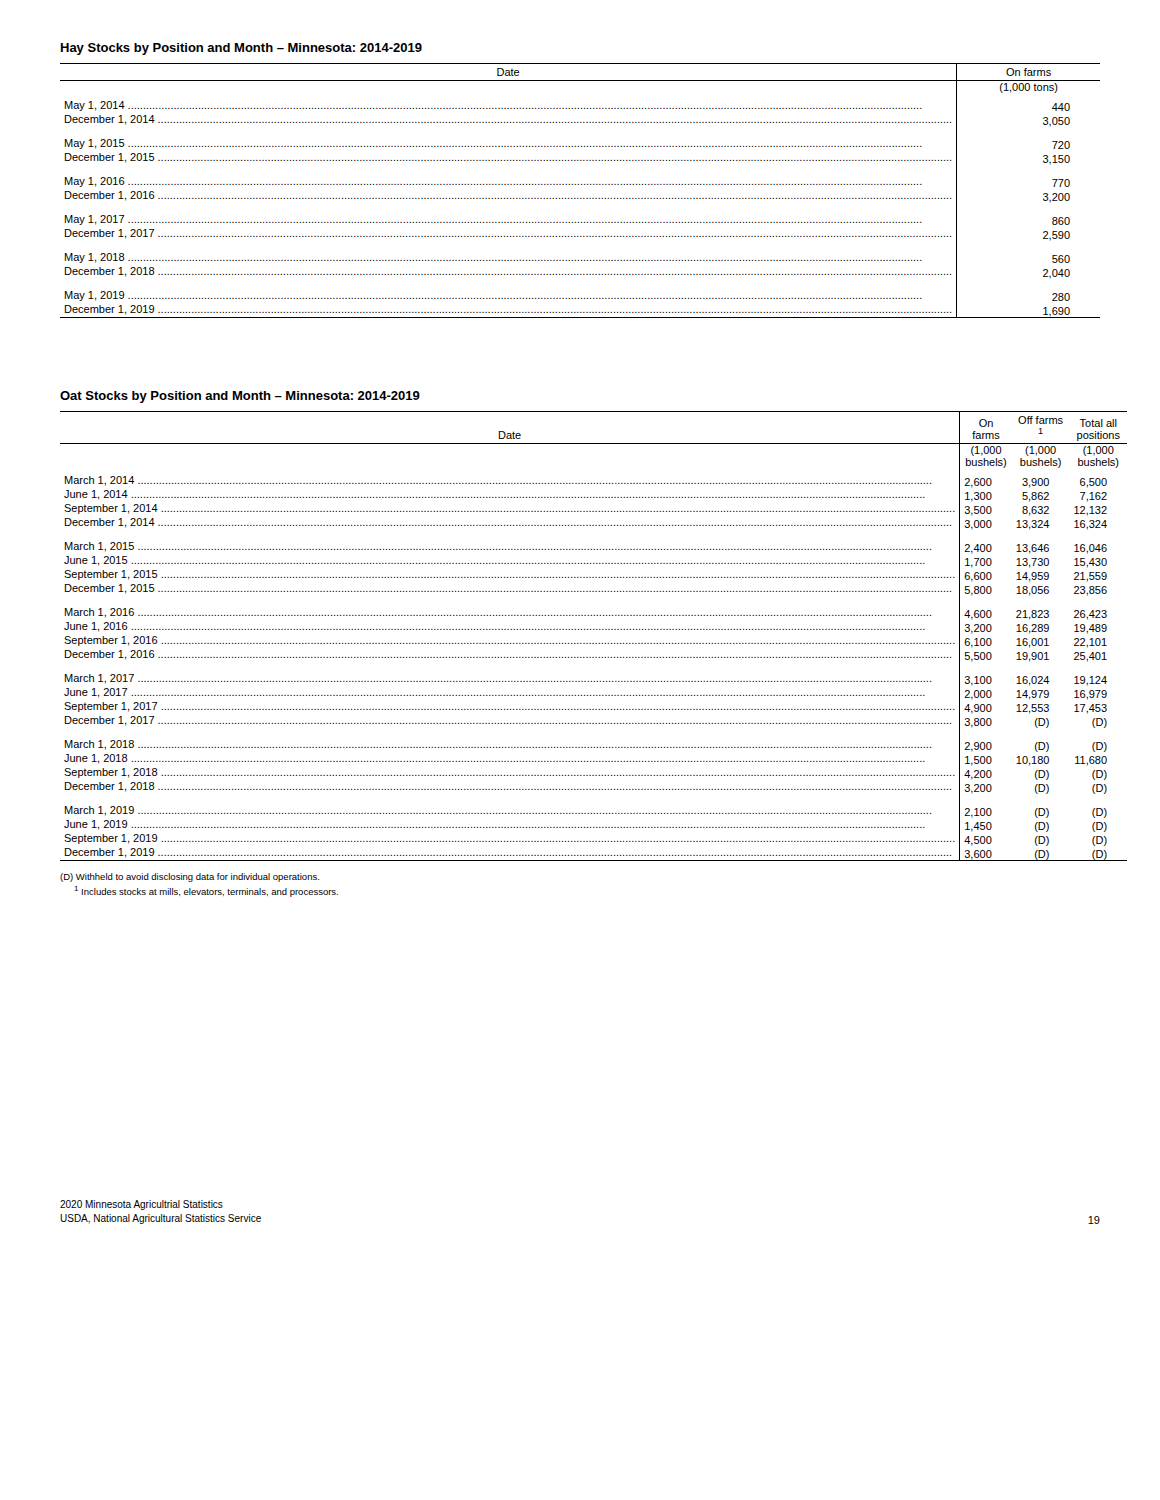Hay Stocks by Position and Month – Minnesota: 2014-2019
| Date | On farms |
| --- | --- |
| | (1,000 tons) |
| May 1, 2014 | 440 |
| December 1, 2014 | 3,050 |
| May 1, 2015 | 720 |
| December 1, 2015 | 3,150 |
| May 1, 2016 | 770 |
| December 1, 2016 | 3,200 |
| May 1, 2017 | 860 |
| December 1, 2017 | 2,590 |
| May 1, 2018 | 560 |
| December 1, 2018 | 2,040 |
| May 1, 2019 | 280 |
| December 1, 2019 | 1,690 |
Oat Stocks by Position and Month – Minnesota: 2014-2019
| Date | On farms | Off farms 1 | Total all positions |
| --- | --- | --- | --- |
| | (1,000 bushels) | (1,000 bushels) | (1,000 bushels) |
| March 1, 2014 | 2,600 | 3,900 | 6,500 |
| June 1, 2014 | 1,300 | 5,862 | 7,162 |
| September 1, 2014 | 3,500 | 8,632 | 12,132 |
| December 1, 2014 | 3,000 | 13,324 | 16,324 |
| March 1, 2015 | 2,400 | 13,646 | 16,046 |
| June 1, 2015 | 1,700 | 13,730 | 15,430 |
| September 1, 2015 | 6,600 | 14,959 | 21,559 |
| December 1, 2015 | 5,800 | 18,056 | 23,856 |
| March 1, 2016 | 4,600 | 21,823 | 26,423 |
| June 1, 2016 | 3,200 | 16,289 | 19,489 |
| September 1, 2016 | 6,100 | 16,001 | 22,101 |
| December 1, 2016 | 5,500 | 19,901 | 25,401 |
| March 1, 2017 | 3,100 | 16,024 | 19,124 |
| June 1, 2017 | 2,000 | 14,979 | 16,979 |
| September 1, 2017 | 4,900 | 12,553 | 17,453 |
| December 1, 2017 | 3,800 | (D) | (D) |
| March 1, 2018 | 2,900 | (D) | (D) |
| June 1, 2018 | 1,500 | 10,180 | 11,680 |
| September 1, 2018 | 4,200 | (D) | (D) |
| December 1, 2018 | 3,200 | (D) | (D) |
| March 1, 2019 | 2,100 | (D) | (D) |
| June 1, 2019 | 1,450 | (D) | (D) |
| September 1, 2019 | 4,500 | (D) | (D) |
| December 1, 2019 | 3,600 | (D) | (D) |
(D) Withheld to avoid disclosing data for individual operations.
1 Includes stocks at mills, elevators, terminals, and processors.
2020 Minnesota Agricultrial Statistics
USDA, National Agricultural Statistics Service
19